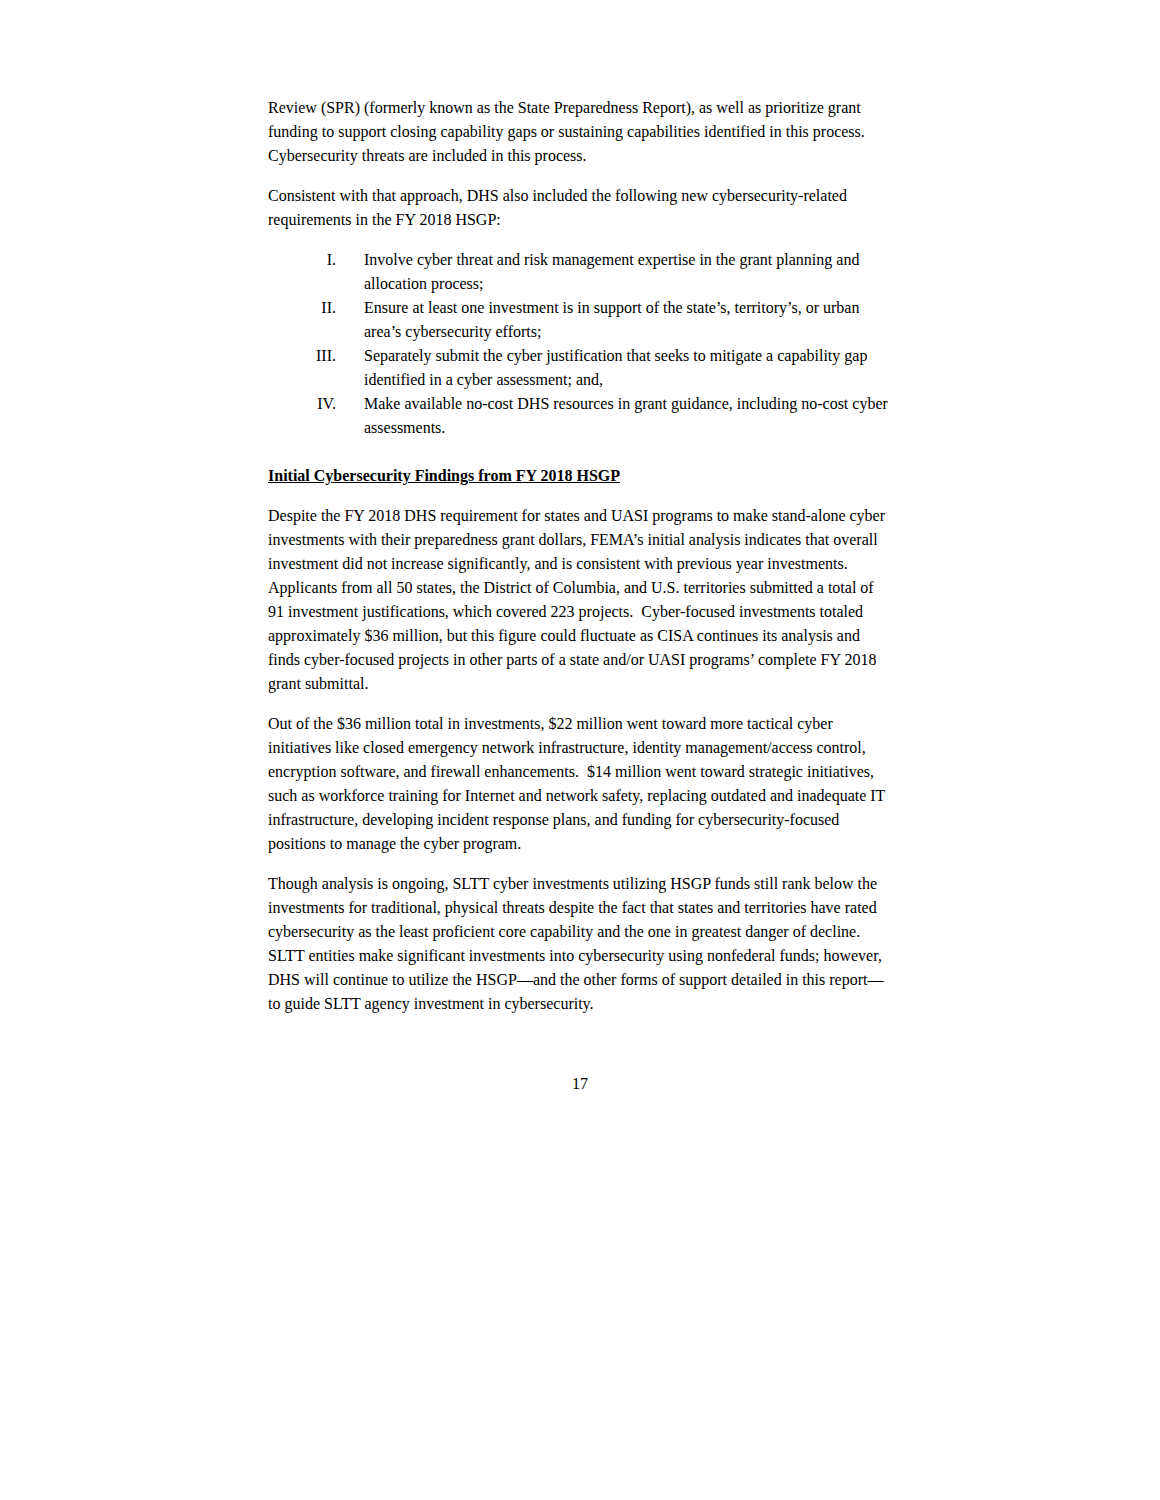Review (SPR) (formerly known as the State Preparedness Report), as well as prioritize grant funding to support closing capability gaps or sustaining capabilities identified in this process. Cybersecurity threats are included in this process.
Consistent with that approach, DHS also included the following new cybersecurity-related requirements in the FY 2018 HSGP:
Involve cyber threat and risk management expertise in the grant planning and allocation process;
Ensure at least one investment is in support of the state’s, territory’s, or urban area’s cybersecurity efforts;
Separately submit the cyber justification that seeks to mitigate a capability gap identified in a cyber assessment; and,
Make available no-cost DHS resources in grant guidance, including no-cost cyber assessments.
Initial Cybersecurity Findings from FY 2018 HSGP
Despite the FY 2018 DHS requirement for states and UASI programs to make stand-alone cyber investments with their preparedness grant dollars, FEMA’s initial analysis indicates that overall investment did not increase significantly, and is consistent with previous year investments. Applicants from all 50 states, the District of Columbia, and U.S. territories submitted a total of 91 investment justifications, which covered 223 projects. Cyber-focused investments totaled approximately $36 million, but this figure could fluctuate as CISA continues its analysis and finds cyber-focused projects in other parts of a state and/or UASI programs’ complete FY 2018 grant submittal.
Out of the $36 million total in investments, $22 million went toward more tactical cyber initiatives like closed emergency network infrastructure, identity management/access control, encryption software, and firewall enhancements. $14 million went toward strategic initiatives, such as workforce training for Internet and network safety, replacing outdated and inadequate IT infrastructure, developing incident response plans, and funding for cybersecurity-focused positions to manage the cyber program.
Though analysis is ongoing, SLTT cyber investments utilizing HSGP funds still rank below the investments for traditional, physical threats despite the fact that states and territories have rated cybersecurity as the least proficient core capability and the one in greatest danger of decline. SLTT entities make significant investments into cybersecurity using nonfederal funds; however, DHS will continue to utilize the HSGP—and the other forms of support detailed in this report—to guide SLTT agency investment in cybersecurity.
17